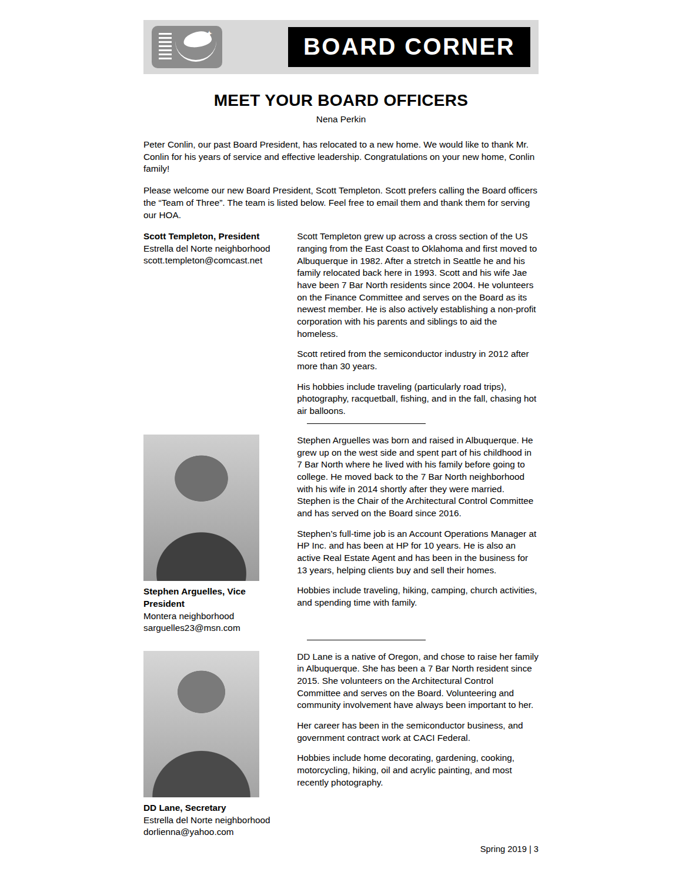✦
BOARD CORNER
MEET YOUR BOARD OFFICERS
Nena Perkin
Peter Conlin, our past Board President, has relocated to a new home. We would like to thank Mr. Conlin for his years of service and effective leadership. Congratulations on your new home, Conlin family!
Please welcome our new Board President, Scott Templeton. Scott prefers calling the Board officers the “Team of Three”. The team is listed below. Feel free to email them and thank them for serving our HOA.
Scott Templeton, President
Estrella del Norte neighborhood
scott.templeton@comcast.net
Scott Templeton grew up across a cross section of the US ranging from the East Coast to Oklahoma and first moved to Albuquerque in 1982. After a stretch in Seattle he and his family relocated back here in 1993. Scott and his wife Jae have been 7 Bar North residents since 2004. He volunteers on the Finance Committee and serves on the Board as its newest member. He is also actively establishing a non-profit corporation with his parents and siblings to aid the homeless.
Scott retired from the semiconductor industry in 2012 after more than 30 years.
His hobbies include traveling (particularly road trips), photography, racquetball, fishing, and in the fall, chasing hot air balloons.
Stephen Arguelles, Vice President
Montera neighborhood
sarguelles23@msn.com
Stephen Arguelles was born and raised in Albuquerque. He grew up on the west side and spent part of his childhood in 7 Bar North where he lived with his family before going to college. He moved back to the 7 Bar North neighborhood with his wife in 2014 shortly after they were married. Stephen is the Chair of the Architectural Control Committee and has served on the Board since 2016.
Stephen’s full-time job is an Account Operations Manager at HP Inc. and has been at HP for 10 years. He is also an active Real Estate Agent and has been in the business for 13 years, helping clients buy and sell their homes.
Hobbies include traveling, hiking, camping, church activities, and spending time with family.
DD Lane, Secretary
Estrella del Norte neighborhood
dorlienna@yahoo.com
DD Lane is a native of Oregon, and chose to raise her family in Albuquerque. She has been a 7 Bar North resident since 2015. She volunteers on the Architectural Control Committee and serves on the Board. Volunteering and community involvement have always been important to her.
Her career has been in the semiconductor business, and government contract work at CACI Federal.
Hobbies include home decorating, gardening, cooking, motorcycling, hiking, oil and acrylic painting, and most recently photography.
Spring 2019 | 3